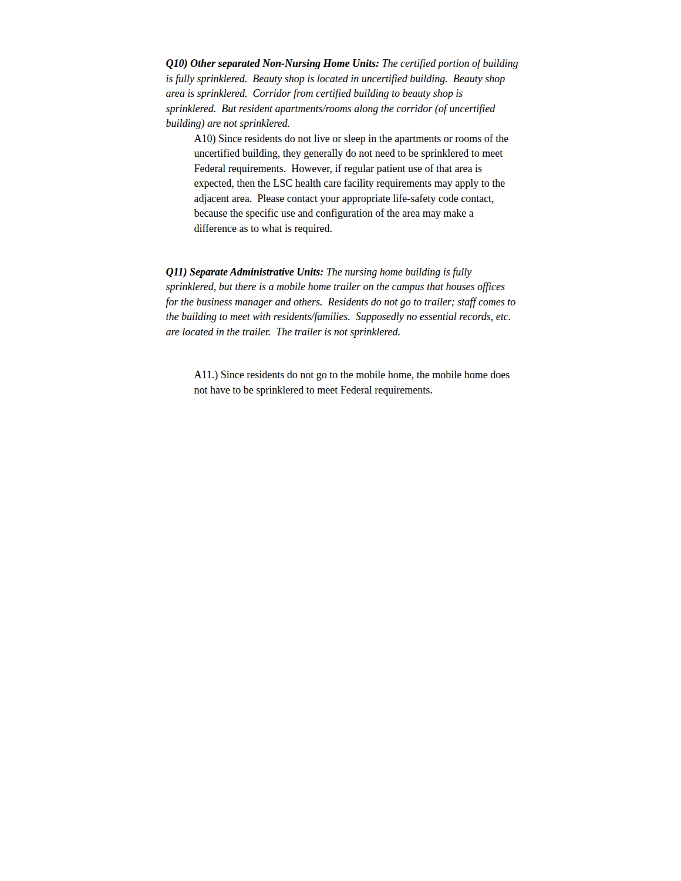Q10) Other separated Non-Nursing Home Units: The certified portion of building is fully sprinklered. Beauty shop is located in uncertified building. Beauty shop area is sprinklered. Corridor from certified building to beauty shop is sprinklered. But resident apartments/rooms along the corridor (of uncertified building) are not sprinklered.
A10) Since residents do not live or sleep in the apartments or rooms of the uncertified building, they generally do not need to be sprinklered to meet Federal requirements. However, if regular patient use of that area is expected, then the LSC health care facility requirements may apply to the adjacent area. Please contact your appropriate life-safety code contact, because the specific use and configuration of the area may make a difference as to what is required.
Q11) Separate Administrative Units: The nursing home building is fully sprinklered, but there is a mobile home trailer on the campus that houses offices for the business manager and others. Residents do not go to trailer; staff comes to the building to meet with residents/families. Supposedly no essential records, etc. are located in the trailer. The trailer is not sprinklered.
A11.) Since residents do not go to the mobile home, the mobile home does not have to be sprinklered to meet Federal requirements.